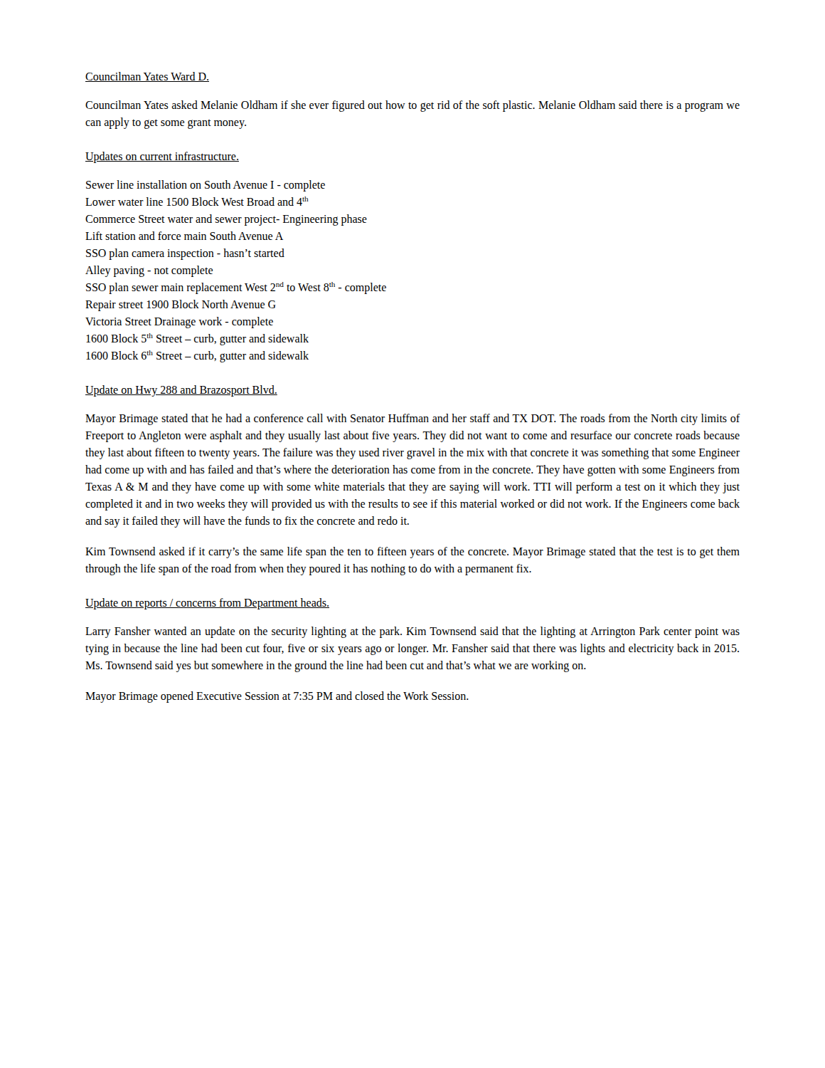Councilman Yates Ward D.
Councilman Yates asked Melanie Oldham if she ever figured out how to get rid of the soft plastic. Melanie Oldham said there is a program we can apply to get some grant money.
Updates on current infrastructure.
Sewer line installation on South Avenue I - complete
Lower water line 1500 Block West Broad and 4th
Commerce Street water and sewer project- Engineering phase
Lift station and force main South Avenue A
SSO plan camera inspection - hasn’t started
Alley paving - not complete
SSO plan sewer main replacement West 2nd to West 8th - complete
Repair street 1900 Block North Avenue G
Victoria Street Drainage work - complete
1600 Block 5th Street – curb, gutter and sidewalk
1600 Block 6th Street – curb, gutter and sidewalk
Update on Hwy 288 and Brazosport Blvd.
Mayor Brimage stated that he had a conference call with Senator Huffman and her staff and TX DOT. The roads from the North city limits of Freeport to Angleton were asphalt and they usually last about five years. They did not want to come and resurface our concrete roads because they last about fifteen to twenty years. The failure was they used river gravel in the mix with that concrete it was something that some Engineer had come up with and has failed and that’s where the deterioration has come from in the concrete. They have gotten with some Engineers from Texas A & M and they have come up with some white materials that they are saying will work. TTI will perform a test on it which they just completed it and in two weeks they will provided us with the results to see if this material worked or did not work. If the Engineers come back and say it failed they will have the funds to fix the concrete and redo it.
Kim Townsend asked if it carry’s the same life span the ten to fifteen years of the concrete. Mayor Brimage stated that the test is to get them through the life span of the road from when they poured it has nothing to do with a permanent fix.
Update on reports / concerns from Department heads.
Larry Fansher wanted an update on the security lighting at the park. Kim Townsend said that the lighting at Arrington Park center point was tying in because the line had been cut four, five or six years ago or longer. Mr. Fansher said that there was lights and electricity back in 2015. Ms. Townsend said yes but somewhere in the ground the line had been cut and that’s what we are working on.
Mayor Brimage opened Executive Session at 7:35 PM and closed the Work Session.